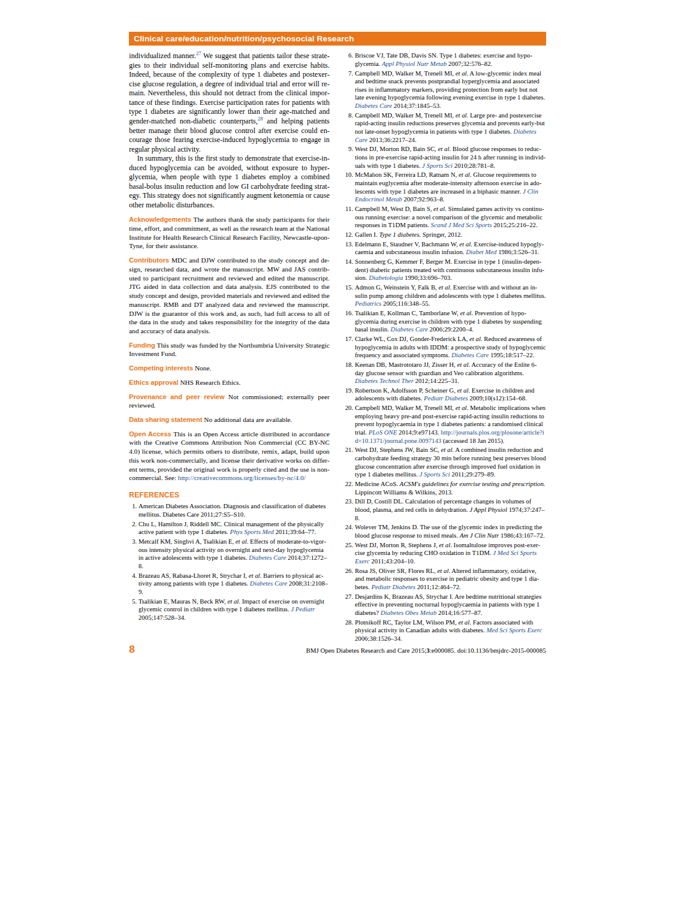Clinical care/education/nutrition/psychosocial Research
individualized manner.27 We suggest that patients tailor these strategies to their individual self-monitoring plans and exercise habits. Indeed, because of the complexity of type 1 diabetes and postexercise glucose regulation, a degree of individual trial and error will remain. Nevertheless, this should not detract from the clinical importance of these findings. Exercise participation rates for patients with type 1 diabetes are significantly lower than their age-matched and gender-matched non-diabetic counterparts,28 and helping patients better manage their blood glucose control after exercise could encourage those fearing exercise-induced hypoglycemia to engage in regular physical activity.
In summary, this is the first study to demonstrate that exercise-induced hypoglycemia can be avoided, without exposure to hyperglycemia, when people with type 1 diabetes employ a combined basal-bolus insulin reduction and low GI carbohydrate feeding strategy. This strategy does not significantly augment ketonemia or cause other metabolic disturbances.
Acknowledgements The authors thank the study participants for their time, effort, and commitment, as well as the research team at the National Institute for Health Research Clinical Research Facility, Newcastle-upon-Tyne, for their assistance.
Contributors MDC and DJW contributed to the study concept and design, researched data, and wrote the manuscript. MW and JAS contributed to participant recruitment and reviewed and edited the manuscript. JTG aided in data collection and data analysis. EJS contributed to the study concept and design, provided materials and reviewed and edited the manuscript. RMB and DT analyzed data and reviewed the manuscript. DJW is the guarantor of this work and, as such, had full access to all of the data in the study and takes responsibility for the integrity of the data and accuracy of data analysis.
Funding This study was funded by the Northumbria University Strategic Investment Fund.
Competing interests None.
Ethics approval NHS Research Ethics.
Provenance and peer review Not commissioned; externally peer reviewed.
Data sharing statement No additional data are available.
Open Access This is an Open Access article distributed in accordance with the Creative Commons Attribution Non Commercial (CC BY-NC 4.0) license, which permits others to distribute, remix, adapt, build upon this work non-commercially, and license their derivative works on different terms, provided the original work is properly cited and the use is non-commercial. See: http://creativecommons.org/licenses/by-nc/4.0/
REFERENCES
American Diabetes Association. Diagnosis and classification of diabetes mellitus. Diabetes Care 2011;27:S5–S10.
Chu L, Hamilton J, Riddell MC. Clinical management of the physically active patient with type 1 diabetes. Phys Sports Med 2011;39:64–77.
Metcalf KM, Singhvi A, Tsalikian E, et al. Effects of moderate-to-vigorous intensity physical activity on overnight and next-day hypoglycemia in active adolescents with type 1 diabetes. Diabetes Care 2014;37:1272–8.
Brazeau AS, Rabasa-Lhoret R, Strychar I, et al. Barriers to physical activity among patients with type 1 diabetes. Diabetes Care 2008;31:2108–9.
Tsalikian E, Mauras N, Beck RW, et al. Impact of exercise on overnight glycemic control in children with type 1 diabetes mellitus. J Pediatr 2005;147:528–34.
Briscoe VJ, Tate DB, Davis SN. Type 1 diabetes: exercise and hypoglycemia. Appl Physiol Nutr Metab 2007;32:576–82.
Campbell MD, Walker M, Trenell MI, et al. A low-glycemic index meal and bedtime snack prevents postprandial hyperglycemia and associated rises in inflammatory markers, providing protection from early but not late evening hypoglycemia following evening exercise in type 1 diabetes. Diabetes Care 2014;37:1845–53.
Campbell MD, Walker M, Trenell MI, et al. Large pre- and postexercise rapid-acting insulin reductions preserves glycemia and prevents early-but not late-onset hypoglycemia in patients with type 1 diabetes. Diabetes Care 2013;36:2217–24.
West DJ, Morton RD, Bain SC, et al. Blood glucose responses to reductions in pre-exercise rapid-acting insulin for 24 h after running in individuals with type 1 diabetes. J Sports Sci 2010;28:781–8.
McMahon SK, Ferreira LD, Ratnam N, et al. Glucose requirements to maintain euglycemia after moderate-intensity afternoon exercise in adolescents with type 1 diabetes are increased in a biphasic manner. J Clin Endocrinol Metab 2007;92:963–8.
Campbell M, West D, Bain S, et al. Simulated games activity vs continuous running exercise: a novel comparison of the glycemic and metabolic responses in T1DM patients. Scand J Med Sci Sports 2015;25:216–22.
Gallen I. Type 1 diabetes. Springer, 2012.
Edelmann E, Staudner V, Bachmann W, et al. Exercise-induced hypoglycaemia and subcutaneous insulin infusion. Diabet Med 1986;3:526–31.
Sonnenberg G, Kemmer F, Berger M. Exercise in type 1 (insulin-dependent) diabetic patients treated with continuous subcutaneous insulin infusion. Diabetologia 1990;33:696–703.
Admon G, Weinstein Y, Falk B, et al. Exercise with and without an insulin pump among children and adolescents with type 1 diabetes mellitus. Pediatrics 2005;116:348–55.
Tsalikian E, Kollman C, Tamborlane W, et al. Prevention of hypoglycemia during exercise in children with type 1 diabetes by suspending basal insulin. Diabetes Care 2006;29:2200–4.
Clarke WL, Cox DJ, Gonder-Frederick LA, et al. Reduced awareness of hypoglycemia in adults with IDDM: a prospective study of hypoglycemic frequency and associated symptoms. Diabetes Care 1995;18:517–22.
Keenan DB, Mastrototaro JJ, Zisser H, et al. Accuracy of the Enlite 6-day glucose sensor with guardian and Veo calibration algorithms. Diabetes Technol Ther 2012;14:225–31.
Robertson K, Adolfsson P, Scheiner G, et al. Exercise in children and adolescents with diabetes. Pediatr Diabetes 2009;10(s12):154–68.
Campbell MD, Walker M, Trenell MI, et al. Metabolic implications when employing heavy pre-and post-exercise rapid-acting insulin reductions to prevent hypoglycaemia in type 1 diabetes patients: a randomised clinical trial. PLoS ONE 2014;9:e97143. http://journals.plos.org/plosone/article?id=10.1371/journal.pone.0097143 (accessed 18 Jan 2015).
West DJ, Stephens JW, Bain SC, et al. A combined insulin reduction and carbohydrate feeding strategy 30 min before running best preserves blood glucose concentration after exercise through improved fuel oxidation in type 1 diabetes mellitus. J Sports Sci 2011;29:279–89.
Medicine ACoS. ACSM's guidelines for exercise testing and prescription. Lippincott Williams & Wilkins, 2013.
Dill D, Costill DL. Calculation of percentage changes in volumes of blood, plasma, and red cells in dehydration. J Appl Physiol 1974;37:247–8.
Wolever TM, Jenkins D. The use of the glycemic index in predicting the blood glucose response to mixed meals. Am J Clin Nutr 1986;43:167–72.
West DJ, Morton R, Stephens J, et al. Isomaltulose improves post-exercise glycemia by reducing CHO oxidation in T1DM. J Med Sci Sports Exerc 2011;43:204–10.
Rosa JS, Oliver SR, Flores RL, et al. Altered inflammatory, oxidative, and metabolic responses to exercise in pediatric obesity and type 1 diabetes. Pediatr Diabetes 2011;12:464–72.
Desjardins K, Brazeau AS, Strychar I. Are bedtime nutritional strategies effective in preventing nocturnal hypoglycaemia in patients with type 1 diabetes? Diabetes Obes Metab 2014;16:577–87.
Plotnikoff RC, Taylor LM, Wilson PM, et al. Factors associated with physical activity in Canadian adults with diabetes. Med Sci Sports Exerc 2006;38:1526–34.
8
BMJ Open Diabetes Research and Care 2015;3:e000085. doi:10.1136/bmjdrc-2015-000085